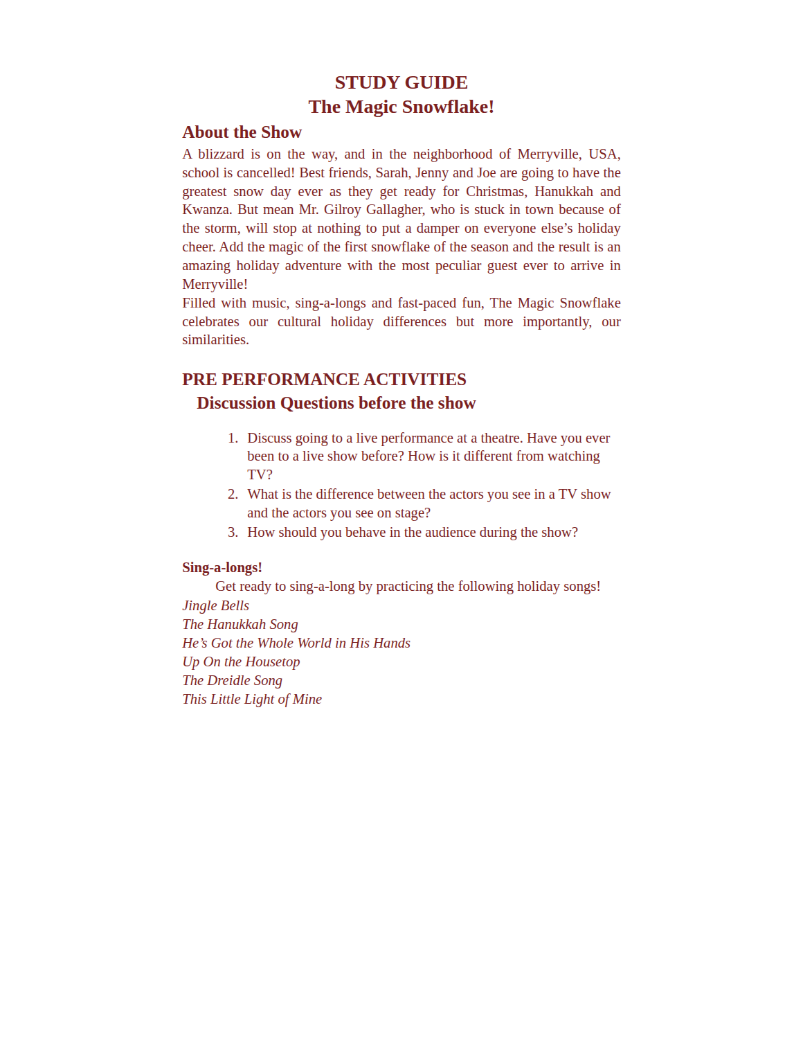STUDY GUIDE The Magic Snowflake!
About the Show
A blizzard is on the way, and in the neighborhood of Merryville, USA, school is cancelled! Best friends, Sarah, Jenny and Joe are going to have the greatest snow day ever as they get ready for Christmas, Hanukkah and Kwanza. But mean Mr. Gilroy Gallagher, who is stuck in town because of the storm, will stop at nothing to put a damper on everyone else’s holiday cheer. Add the magic of the first snowflake of the season and the result is an amazing holiday adventure with the most peculiar guest ever to arrive in Merryville!
Filled with music, sing-a-longs and fast-paced fun, The Magic Snowflake celebrates our cultural holiday differences but more importantly, our similarities.
PRE PERFORMANCE ACTIVITIES
Discussion Questions before the show
Discuss going to a live performance at a theatre. Have you ever been to a live show before? How is it different from watching TV?
What is the difference between the actors you see in a TV show and the actors you see on stage?
How should you behave in the audience during the show?
Sing-a-longs!
Get ready to sing-a-long by practicing the following holiday songs!
Jingle Bells
The Hanukkah Song
He’s Got the Whole World in His Hands
Up On the Housetop
The Dreidle Song
This Little Light of Mine